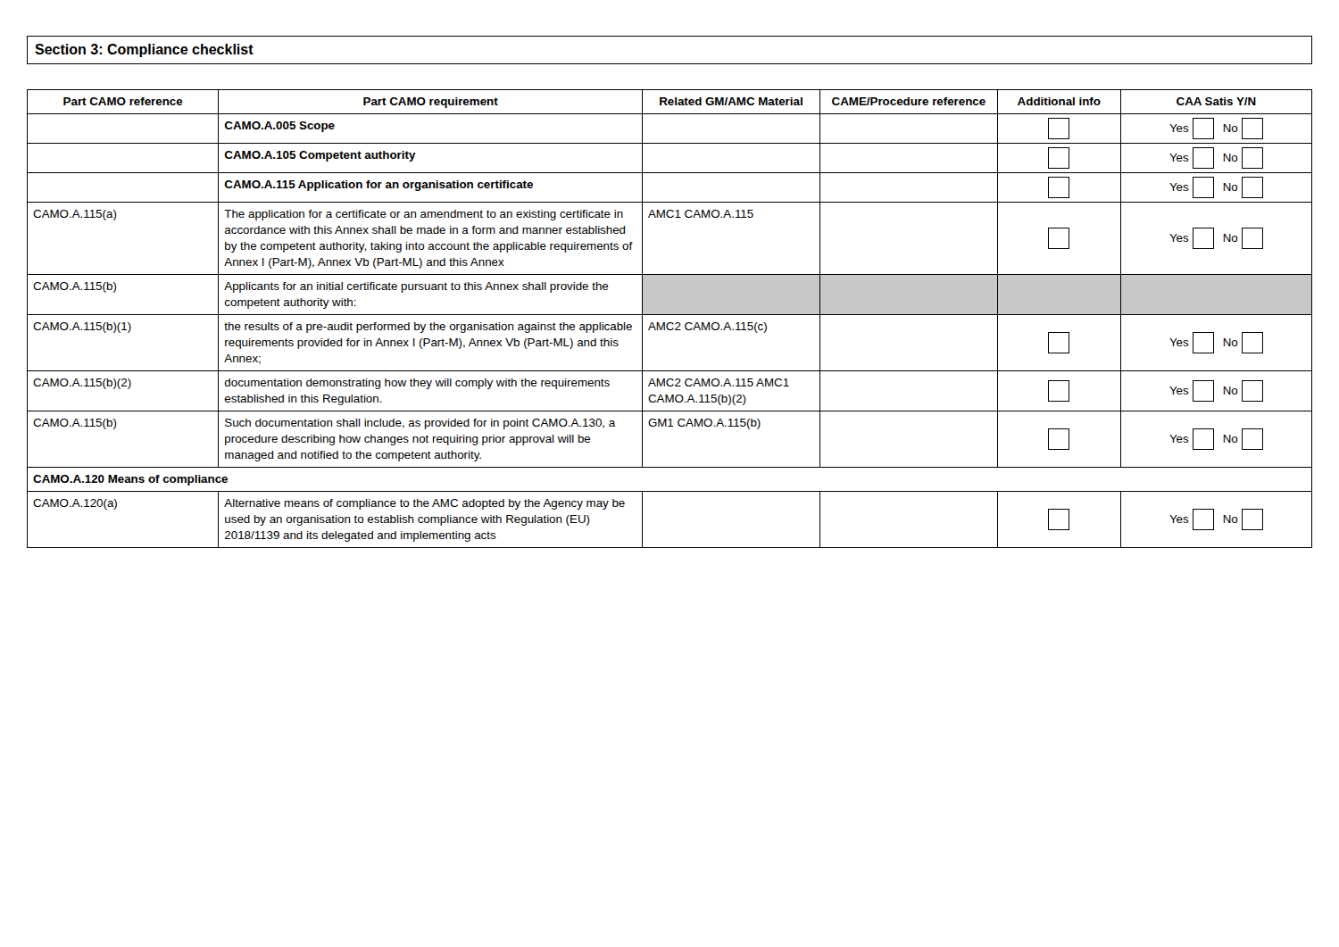Section 3: Compliance checklist
| Part CAMO reference | Part CAMO requirement | Related GM/AMC Material | CAME/Procedure reference | Additional info | CAA Satis Y/N |
| --- | --- | --- | --- | --- | --- |
| | CAMO.A.005 Scope | | | | Yes No |
| | CAMO.A.105 Competent authority | | | | Yes No |
| | CAMO.A.115 Application for an organisation certificate | | | | Yes No |
| CAMO.A.115(a) | The application for a certificate or an amendment to an existing certificate in accordance with this Annex shall be made in a form and manner established by the competent authority, taking into account the applicable requirements of Annex I (Part-M), Annex Vb (Part-ML) and this Annex | AMC1 CAMO.A.115 | | | Yes No |
| CAMO.A.115(b) | Applicants for an initial certificate pursuant to this Annex shall provide the competent authority with: | | | | |
| CAMO.A.115(b)(1) | the results of a pre-audit performed by the organisation against the applicable requirements provided for in Annex I (Part-M), Annex Vb (Part-ML) and this Annex; | AMC2 CAMO.A.115(c) | | | Yes No |
| CAMO.A.115(b)(2) | documentation demonstrating how they will comply with the requirements established in this Regulation. | AMC2 CAMO.A.115 AMC1 CAMO.A.115(b)(2) | | | Yes No |
| CAMO.A.115(b) | Such documentation shall include, as provided for in point CAMO.A.130, a procedure describing how changes not requiring prior approval will be managed and notified to the competent authority. | GM1 CAMO.A.115(b) | | | Yes No |
| CAMO.A.120 Means of compliance |
| CAMO.A.120(a) | Alternative means of compliance to the AMC adopted by the Agency may be used by an organisation to establish compliance with Regulation (EU) 2018/1139 and its delegated and implementing acts | | | | Yes No |